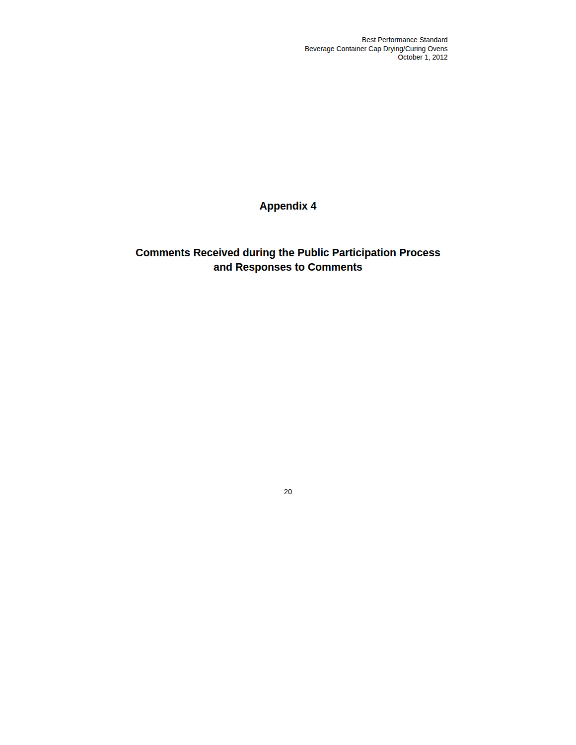Best Performance Standard
Beverage Container Cap Drying/Curing Ovens
October 1, 2012
Appendix 4
Comments Received during the Public Participation Process and Responses to Comments
20